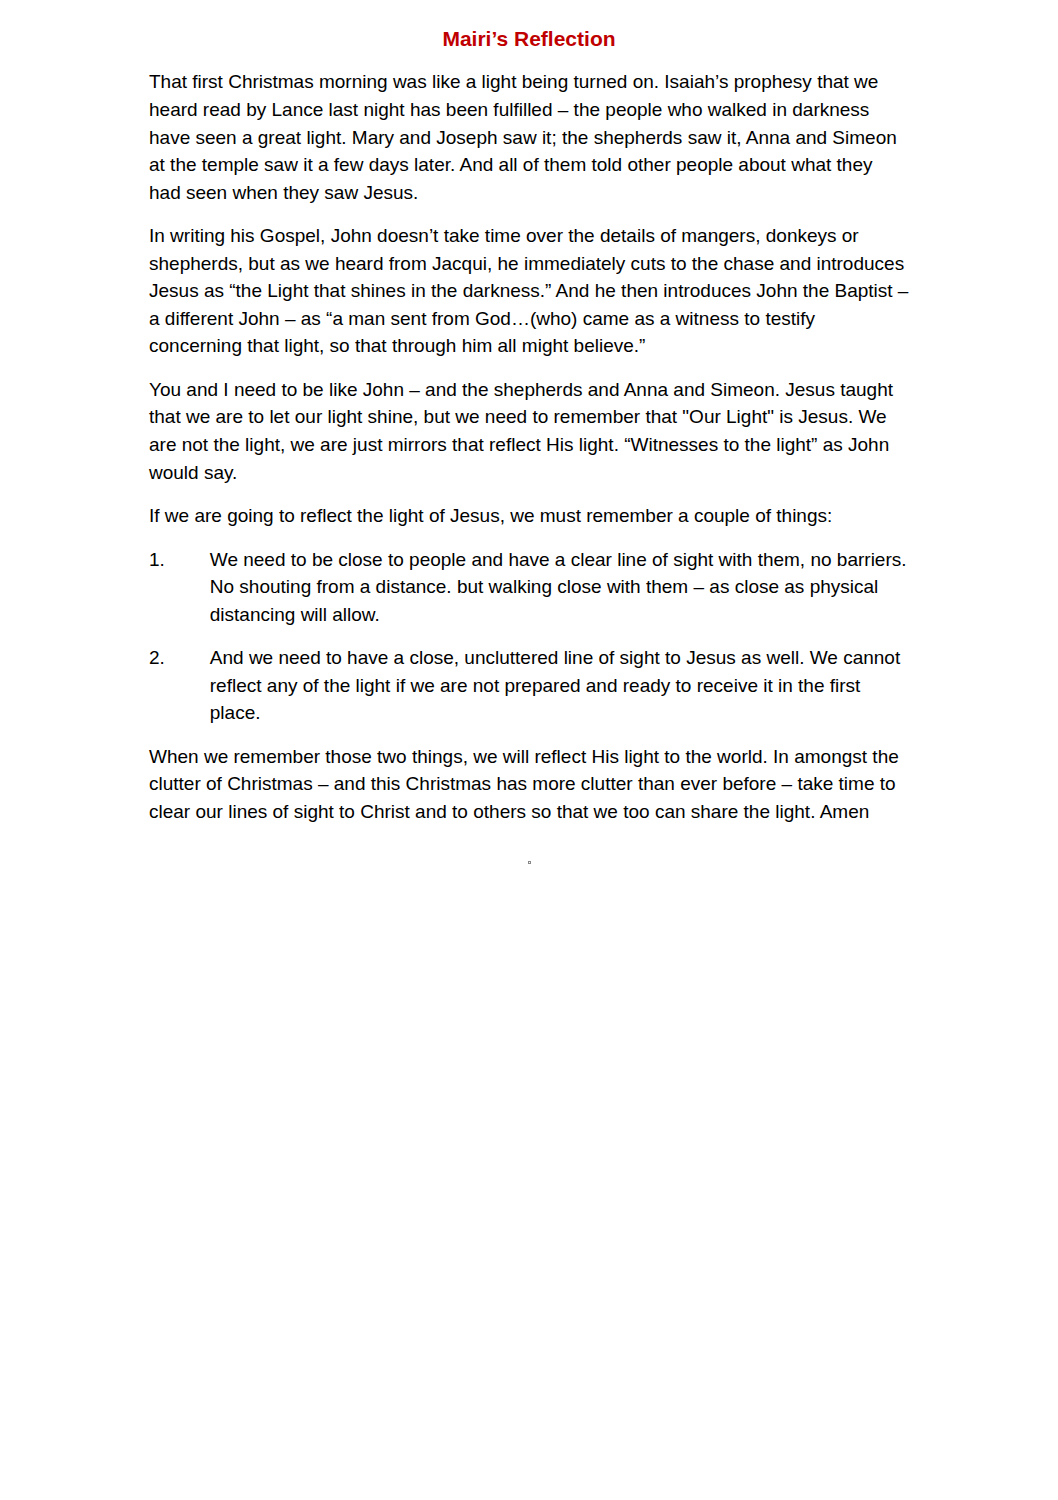Mairi’s Reflection
That first Christmas morning was like a light being turned on. Isaiah’s prophesy that we heard read by Lance last night has been fulfilled – the people who walked in darkness have seen a great light. Mary and Joseph saw it; the shepherds saw it, Anna and Simeon at the temple saw it a few days later. And all of them told other people about what they had seen when they saw Jesus.
In writing his Gospel, John doesn’t take time over the details of mangers, donkeys or shepherds, but as we heard from Jacqui, he immediately cuts to the chase and introduces Jesus as “the Light that shines in the darkness.” And he then introduces John the Baptist – a different John – as “a man sent from God…(who) came as a witness to testify concerning that light, so that through him all might believe.”
You and I need to be like John – and the shepherds and Anna and Simeon. Jesus taught that we are to let our light shine, but we need to remember that "Our Light" is Jesus. We are not the light, we are just mirrors that reflect His light. “Witnesses to the light” as John would say.
If we are going to reflect the light of Jesus, we must remember a couple of things:
We need to be close to people and have a clear line of sight with them, no barriers. No shouting from a distance. but walking close with them – as close as physical distancing will allow.
And we need to have a close, uncluttered line of sight to Jesus as well. We cannot reflect any of the light if we are not prepared and ready to receive it in the first place.
When we remember those two things, we will reflect His light to the world. In amongst the clutter of Christmas – and this Christmas has more clutter than ever before – take time to clear our lines of sight to Christ and to others so that we too can share the light. Amen